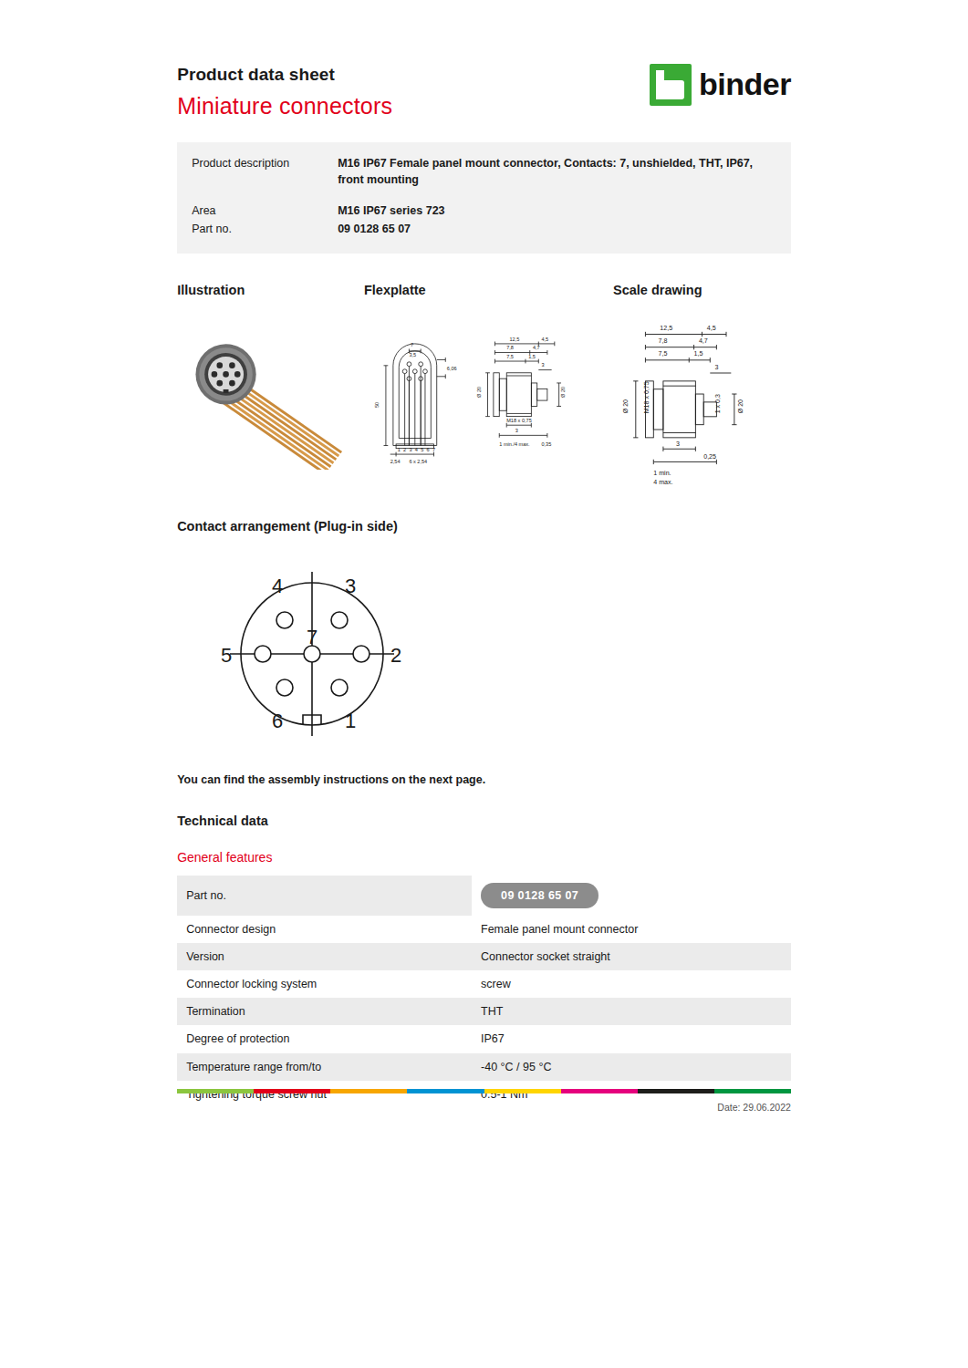Product data sheet
Miniature connectors
binder
Product description
M16 IP67 Female panel mount connector, Contacts: 7, unshielded, THT, IP67, front mounting
Area
M16 IP67 series 723
Part no.
09 0128 65 07
Illustration
Flexplatte
7 3,5 50 6,06 2,54 6 x 2,54 1 2 3 4 5 6 7 12,5 4,5 7,8 4,7 7,5 1,5 3 Ø 20 Ø 20 M18 x 0,75 3 1 min./4 max. 0,35
Scale drawing
12,5 4,5 7,8 4,7 7,5 1,5 3 Ø 20 Ø 20 M18 x 0,75 1 x 0,3 3 0,25 1 min. 4 max.
Contact arrangement (Plug-in side)
4 3 5 7 2 6 1
You can find the assembly instructions on the next page.
Technical data
General features
| Part no. | 09 0128 65 07 |
| Connector design | Female panel mount connector |
| Version | Connector socket straight |
| Connector locking system | screw |
| Termination | THT |
| Degree of protection | IP67 |
| Temperature range from/to | -40 °C / 95 °C |
| Tightening torque screw nut | 0.5-1 Nm |
Date: 29.06.2022